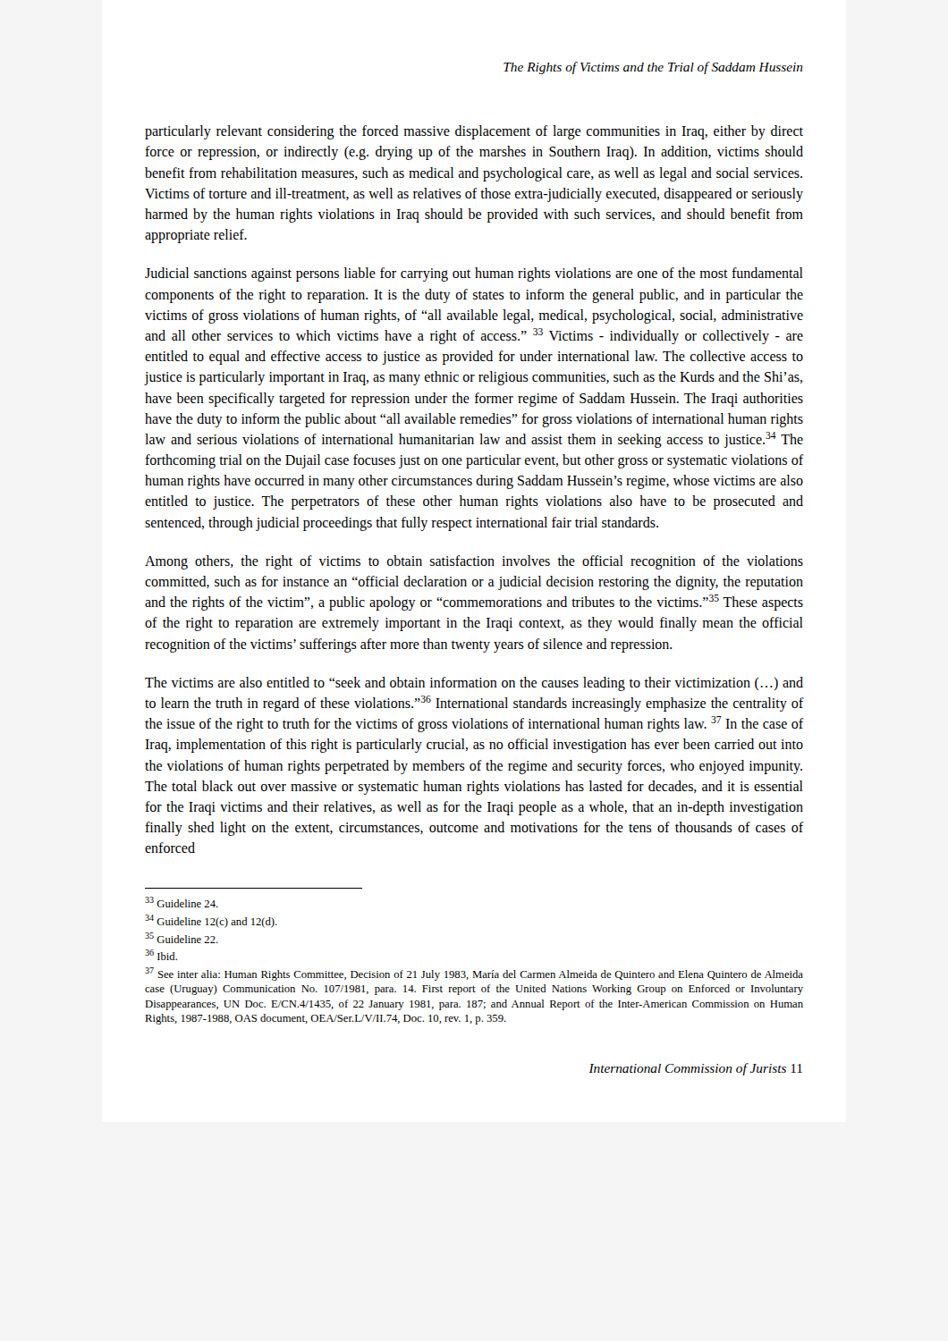The Rights of Victims and the Trial of Saddam Hussein
particularly relevant considering the forced massive displacement of large communities in Iraq, either by direct force or repression, or indirectly (e.g. drying up of the marshes in Southern Iraq). In addition, victims should benefit from rehabilitation measures, such as medical and psychological care, as well as legal and social services. Victims of torture and ill-treatment, as well as relatives of those extra-judicially executed, disappeared or seriously harmed by the human rights violations in Iraq should be provided with such services, and should benefit from appropriate relief.
Judicial sanctions against persons liable for carrying out human rights violations are one of the most fundamental components of the right to reparation. It is the duty of states to inform the general public, and in particular the victims of gross violations of human rights, of “all available legal, medical, psychological, social, administrative and all other services to which victims have a right of access.” 33 Victims - individually or collectively - are entitled to equal and effective access to justice as provided for under international law. The collective access to justice is particularly important in Iraq, as many ethnic or religious communities, such as the Kurds and the Shi’as, have been specifically targeted for repression under the former regime of Saddam Hussein. The Iraqi authorities have the duty to inform the public about “all available remedies” for gross violations of international human rights law and serious violations of international humanitarian law and assist them in seeking access to justice.34 The forthcoming trial on the Dujail case focuses just on one particular event, but other gross or systematic violations of human rights have occurred in many other circumstances during Saddam Hussein’s regime, whose victims are also entitled to justice. The perpetrators of these other human rights violations also have to be prosecuted and sentenced, through judicial proceedings that fully respect international fair trial standards.
Among others, the right of victims to obtain satisfaction involves the official recognition of the violations committed, such as for instance an “official declaration or a judicial decision restoring the dignity, the reputation and the rights of the victim”, a public apology or “commemorations and tributes to the victims.”35 These aspects of the right to reparation are extremely important in the Iraqi context, as they would finally mean the official recognition of the victims’ sufferings after more than twenty years of silence and repression.
The victims are also entitled to “seek and obtain information on the causes leading to their victimization (…) and to learn the truth in regard of these violations.”36 International standards increasingly emphasize the centrality of the issue of the right to truth for the victims of gross violations of international human rights law. 37 In the case of Iraq, implementation of this right is particularly crucial, as no official investigation has ever been carried out into the violations of human rights perpetrated by members of the regime and security forces, who enjoyed impunity. The total black out over massive or systematic human rights violations has lasted for decades, and it is essential for the Iraqi victims and their relatives, as well as for the Iraqi people as a whole, that an in-depth investigation finally shed light on the extent, circumstances, outcome and motivations for the tens of thousands of cases of enforced
33 Guideline 24.
34 Guideline 12(c) and 12(d).
35 Guideline 22.
36 Ibid.
37 See inter alia: Human Rights Committee, Decision of 21 July 1983, María del Carmen Almeida de Quintero and Elena Quintero de Almeida case (Uruguay) Communication No. 107/1981, para. 14. First report of the United Nations Working Group on Enforced or Involuntary Disappearances, UN Doc. E/CN.4/1435, of 22 January 1981, para. 187; and Annual Report of the Inter-American Commission on Human Rights, 1987-1988, OAS document, OEA/Ser.L/V/II.74, Doc. 10, rev. 1, p. 359.
International Commission of Jurists 11